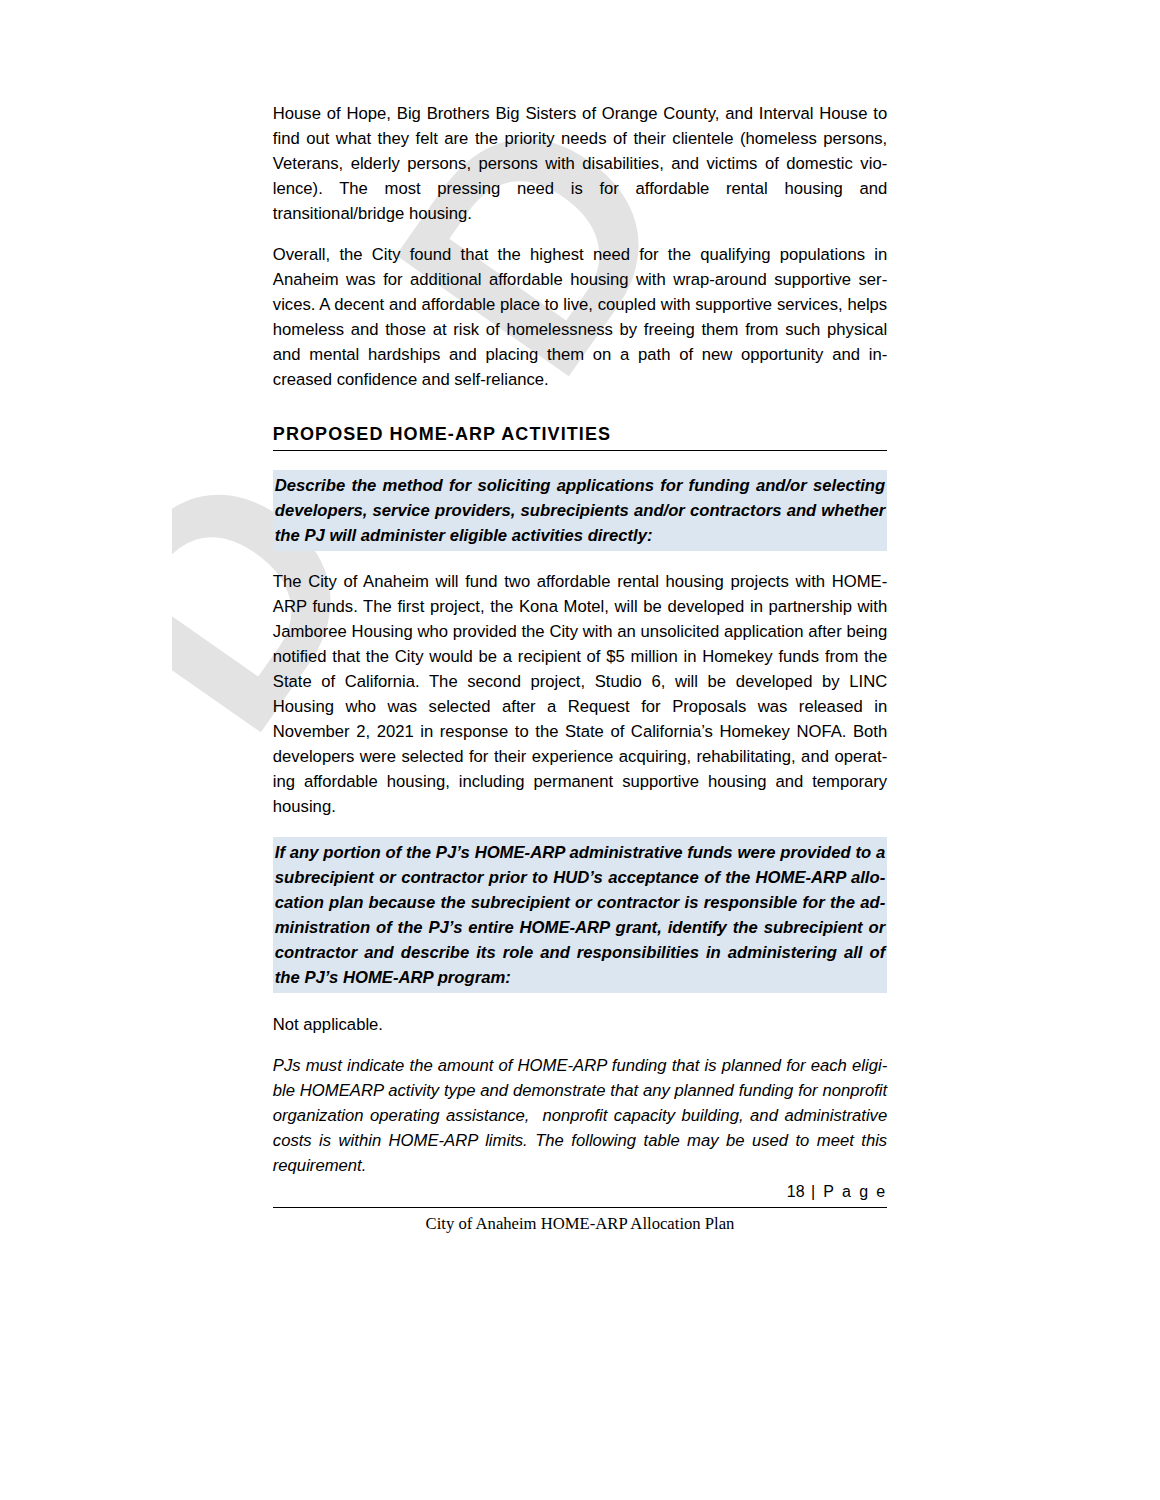D D
House of Hope, Big Brothers Big Sisters of Orange County, and Interval House to find out what they felt are the priority needs of their clientele (homeless persons, Veterans, elderly persons, persons with disabilities, and victims of domestic violence). The most pressing need is for affordable rental housing and transitional/bridge housing.
Overall, the City found that the highest need for the qualifying populations in Anaheim was for additional affordable housing with wrap-around supportive services. A decent and affordable place to live, coupled with supportive services, helps homeless and those at risk of homelessness by freeing them from such physical and mental hardships and placing them on a path of new opportunity and increased confidence and self-reliance.
Proposed HOME-ARP Activities
Describe the method for soliciting applications for funding and/or selecting developers, service providers, subrecipients and/or contractors and whether the PJ will administer eligible activities directly:
The City of Anaheim will fund two affordable rental housing projects with HOME-ARP funds. The first project, the Kona Motel, will be developed in partnership with Jamboree Housing who provided the City with an unsolicited application after being notified that the City would be a recipient of $5 million in Homekey funds from the State of California. The second project, Studio 6, will be developed by LINC Housing who was selected after a Request for Proposals was released in November 2, 2021 in response to the State of California’s Homekey NOFA. Both developers were selected for their experience acquiring, rehabilitating, and operating affordable housing, including permanent supportive housing and temporary housing.
If any portion of the PJ’s HOME-ARP administrative funds were provided to a subrecipient or contractor prior to HUD’s acceptance of the HOME-ARP allocation plan because the subrecipient or contractor is responsible for the administration of the PJ’s entire HOME-ARP grant, identify the subrecipient or contractor and describe its role and responsibilities in administering all of the PJ’s HOME-ARP program:
Not applicable.
PJs must indicate the amount of HOME-ARP funding that is planned for each eligible HOMEARP activity type and demonstrate that any planned funding for nonprofit organization operating assistance, nonprofit capacity building, and administrative costs is within HOME-ARP limits. The following table may be used to meet this requirement.
18 | P a g e
City of Anaheim HOME-ARP Allocation Plan